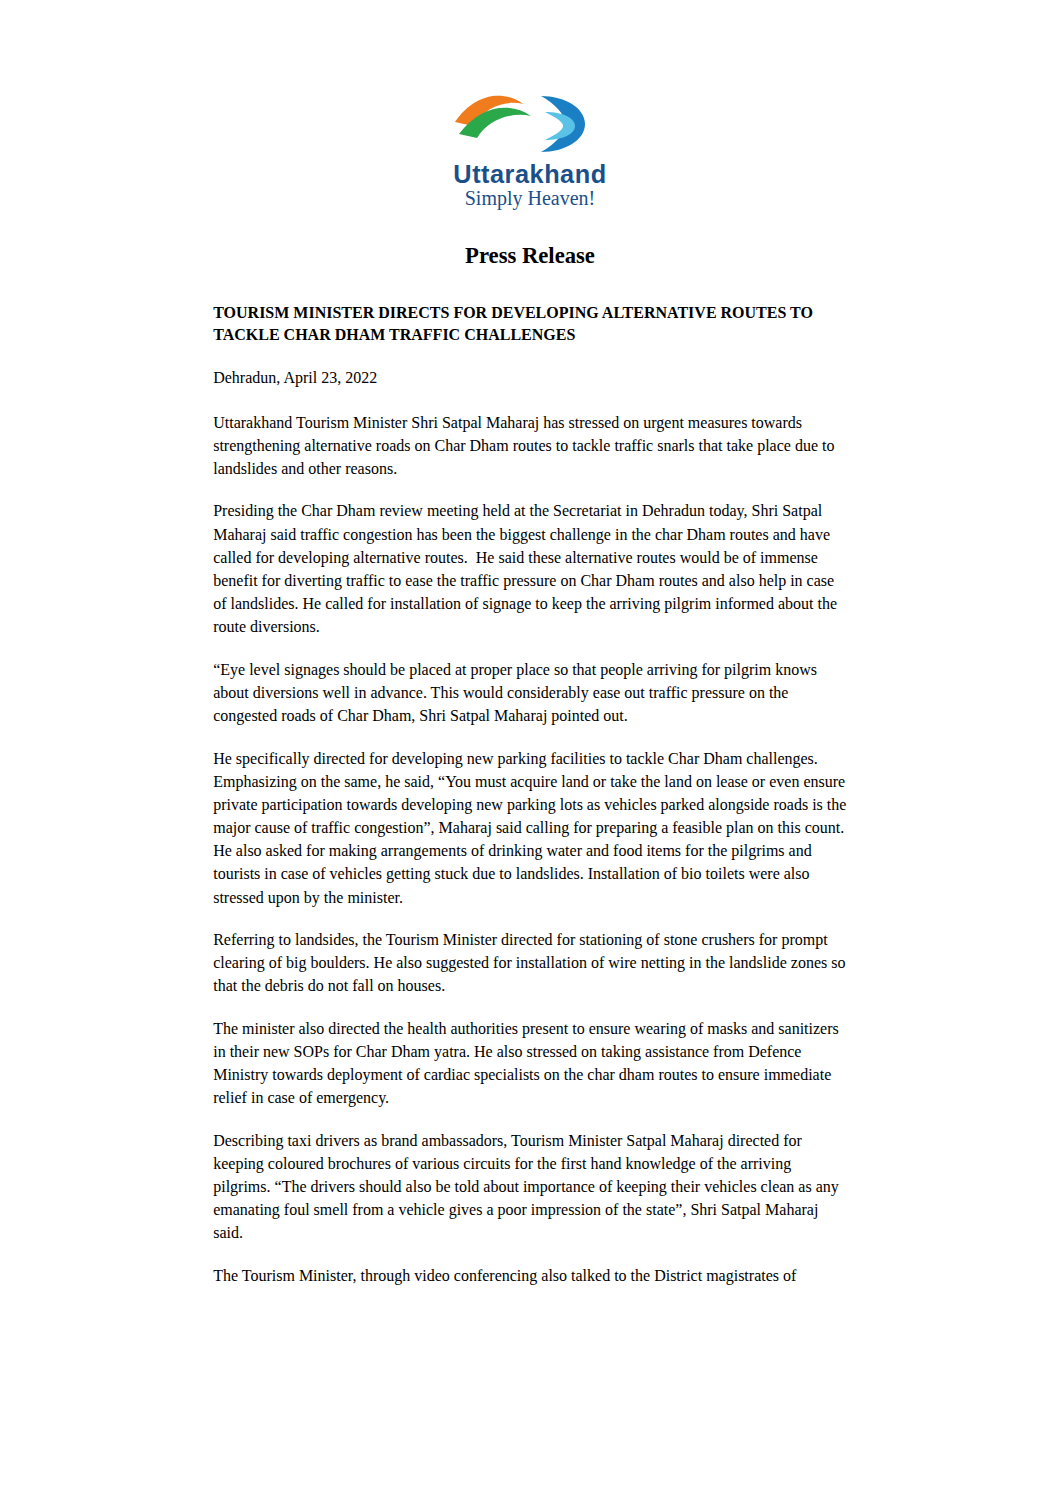Uttarakhand
Simply Heaven!
Press Release
Tourism Minister directs for developing alternative routes to tackle Char Dham traffic challenges
Dehradun, April 23, 2022
Uttarakhand Tourism Minister Shri Satpal Maharaj has stressed on urgent measures towards strengthening alternative roads on Char Dham routes to tackle traffic snarls that take place due to landslides and other reasons.
Presiding the Char Dham review meeting held at the Secretariat in Dehradun today, Shri Satpal Maharaj said traffic congestion has been the biggest challenge in the char Dham routes and have called for developing alternative routes. He said these alternative routes would be of immense benefit for diverting traffic to ease the traffic pressure on Char Dham routes and also help in case of landslides. He called for installation of signage to keep the arriving pilgrim informed about the route diversions.
“Eye level signages should be placed at proper place so that people arriving for pilgrim knows about diversions well in advance. This would considerably ease out traffic pressure on the congested roads of Char Dham, Shri Satpal Maharaj pointed out.
He specifically directed for developing new parking facilities to tackle Char Dham challenges. Emphasizing on the same, he said, “You must acquire land or take the land on lease or even ensure private participation towards developing new parking lots as vehicles parked alongside roads is the major cause of traffic congestion”, Maharaj said calling for preparing a feasible plan on this count. He also asked for making arrangements of drinking water and food items for the pilgrims and tourists in case of vehicles getting stuck due to landslides. Installation of bio toilets were also stressed upon by the minister.
Referring to landsides, the Tourism Minister directed for stationing of stone crushers for prompt clearing of big boulders. He also suggested for installation of wire netting in the landslide zones so that the debris do not fall on houses.
The minister also directed the health authorities present to ensure wearing of masks and sanitizers in their new SOPs for Char Dham yatra. He also stressed on taking assistance from Defence Ministry towards deployment of cardiac specialists on the char dham routes to ensure immediate relief in case of emergency.
Describing taxi drivers as brand ambassadors, Tourism Minister Satpal Maharaj directed for keeping coloured brochures of various circuits for the first hand knowledge of the arriving pilgrims. “The drivers should also be told about importance of keeping their vehicles clean as any emanating foul smell from a vehicle gives a poor impression of the state”, Shri Satpal Maharaj said.
The Tourism Minister, through video conferencing also talked to the District magistrates of